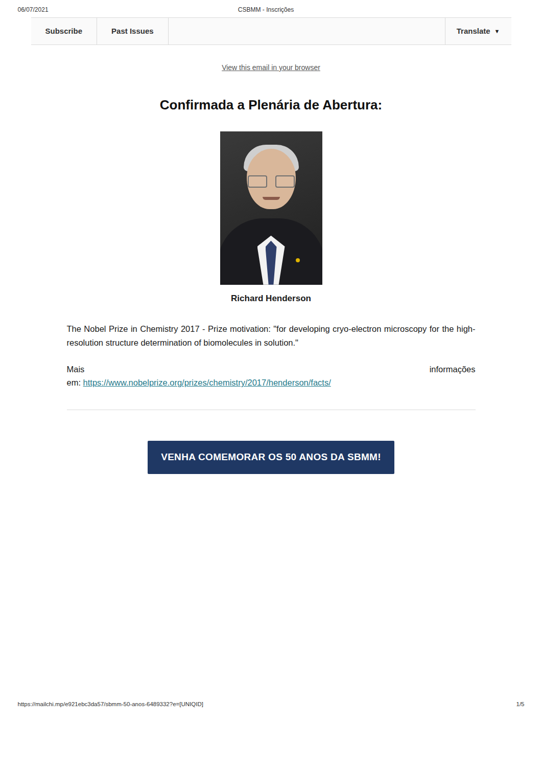06/07/2021
CSBMM - Inscrições
Subscribe
Past Issues
Translate ▼
View this email in your browser
Confirmada a Plenária de Abertura:
Richard Henderson
The Nobel Prize in Chemistry 2017 - Prize motivation: "for developing cryo-electron microscopy for the high-resolution structure determination of biomolecules in solution."
Mais informações
em: https://www.nobelprize.org/prizes/chemistry/2017/henderson/facts/
VENHA COMEMORAR OS 50 ANOS DA SBMM!
https://mailchi.mp/e921ebc3da57/sbmm-50-anos-6489332?e=[UNIQID]
1/5